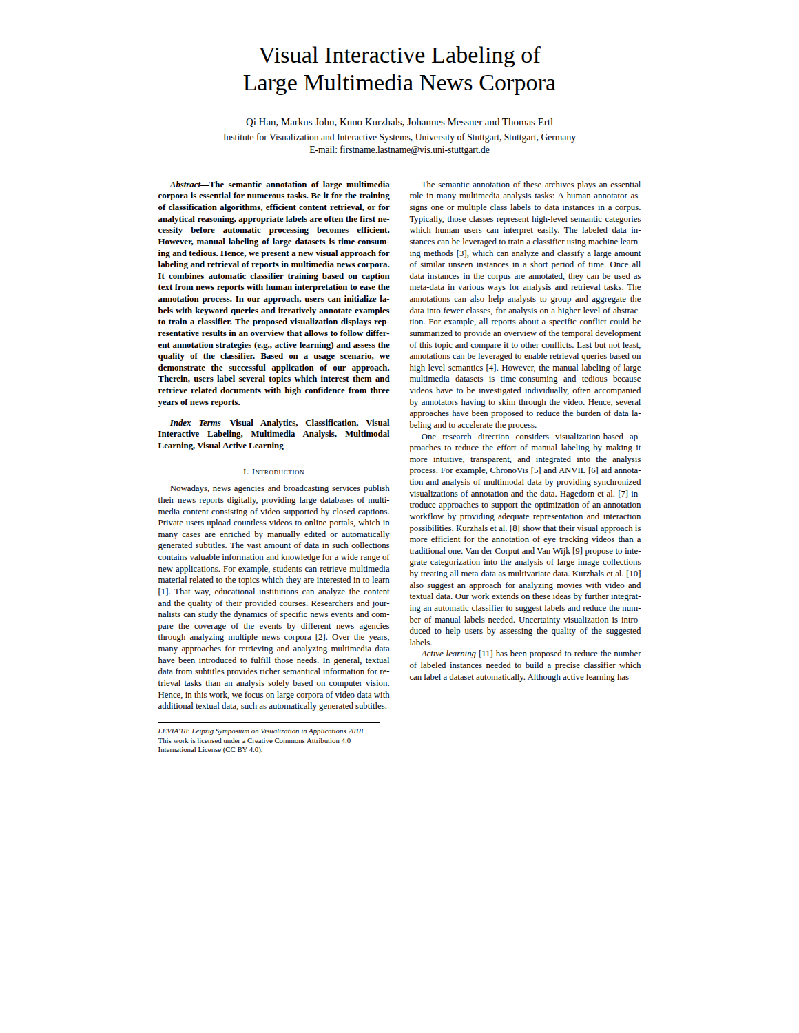Visual Interactive Labeling of
Large Multimedia News Corpora
Qi Han, Markus John, Kuno Kurzhals, Johannes Messner and Thomas Ertl
Institute for Visualization and Interactive Systems, University of Stuttgart, Stuttgart, Germany
E-mail: firstname.lastname@vis.uni-stuttgart.de
Abstract—The semantic annotation of large multimedia corpora is essential for numerous tasks. Be it for the training of classification algorithms, efficient content retrieval, or for analytical reasoning, appropriate labels are often the first necessity before automatic processing becomes efficient. However, manual labeling of large datasets is time-consuming and tedious. Hence, we present a new visual approach for labeling and retrieval of reports in multimedia news corpora. It combines automatic classifier training based on caption text from news reports with human interpretation to ease the annotation process. In our approach, users can initialize labels with keyword queries and iteratively annotate examples to train a classifier. The proposed visualization displays representative results in an overview that allows to follow different annotation strategies (e.g., active learning) and assess the quality of the classifier. Based on a usage scenario, we demonstrate the successful application of our approach. Therein, users label several topics which interest them and retrieve related documents with high confidence from three years of news reports.
Index Terms—Visual Analytics, Classification, Visual Interactive Labeling, Multimedia Analysis, Multimodal Learning, Visual Active Learning
I. Introduction
Nowadays, news agencies and broadcasting services publish their news reports digitally, providing large databases of multimedia content consisting of video supported by closed captions. Private users upload countless videos to online portals, which in many cases are enriched by manually edited or automatically generated subtitles. The vast amount of data in such collections contains valuable information and knowledge for a wide range of new applications. For example, students can retrieve multimedia material related to the topics which they are interested in to learn [1]. That way, educational institutions can analyze the content and the quality of their provided courses. Researchers and journalists can study the dynamics of specific news events and compare the coverage of the events by different news agencies through analyzing multiple news corpora [2]. Over the years, many approaches for retrieving and analyzing multimedia data have been introduced to fulfill those needs. In general, textual data from subtitles provides richer semantical information for retrieval tasks than an analysis solely based on computer vision. Hence, in this work, we focus on large corpora of video data with additional textual data, such as automatically generated subtitles.
LEVIA'18: Leipzig Symposium on Visualization in Applications 2018
This work is licensed under a Creative Commons Attribution 4.0 International License (CC BY 4.0).
The semantic annotation of these archives plays an essential role in many multimedia analysis tasks: A human annotator assigns one or multiple class labels to data instances in a corpus. Typically, those classes represent high-level semantic categories which human users can interpret easily. The labeled data instances can be leveraged to train a classifier using machine learning methods [3], which can analyze and classify a large amount of similar unseen instances in a short period of time. Once all data instances in the corpus are annotated, they can be used as meta-data in various ways for analysis and retrieval tasks. The annotations can also help analysts to group and aggregate the data into fewer classes, for analysis on a higher level of abstraction. For example, all reports about a specific conflict could be summarized to provide an overview of the temporal development of this topic and compare it to other conflicts. Last but not least, annotations can be leveraged to enable retrieval queries based on high-level semantics [4]. However, the manual labeling of large multimedia datasets is time-consuming and tedious because videos have to be investigated individually, often accompanied by annotators having to skim through the video. Hence, several approaches have been proposed to reduce the burden of data labeling and to accelerate the process.
One research direction considers visualization-based approaches to reduce the effort of manual labeling by making it more intuitive, transparent, and integrated into the analysis process. For example, ChronoVis [5] and ANVIL [6] aid annotation and analysis of multimodal data by providing synchronized visualizations of annotation and the data. Hagedorn et al. [7] introduce approaches to support the optimization of an annotation workflow by providing adequate representation and interaction possibilities. Kurzhals et al. [8] show that their visual approach is more efficient for the annotation of eye tracking videos than a traditional one. Van der Corput and Van Wijk [9] propose to integrate categorization into the analysis of large image collections by treating all meta-data as multivariate data. Kurzhals et al. [10] also suggest an approach for analyzing movies with video and textual data. Our work extends on these ideas by further integrating an automatic classifier to suggest labels and reduce the number of manual labels needed. Uncertainty visualization is introduced to help users by assessing the quality of the suggested labels.
Active learning [11] has been proposed to reduce the number of labeled instances needed to build a precise classifier which can label a dataset automatically. Although active learning has